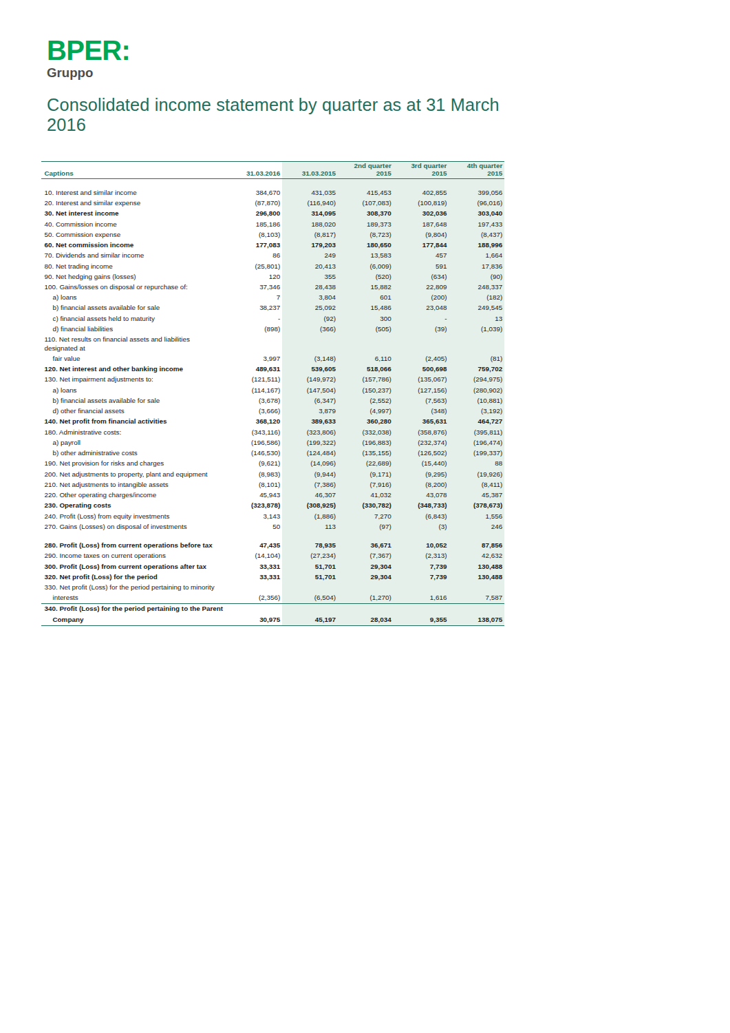BPER:
Gruppo
Consolidated income statement by quarter as at 31 March 2016
| Captions | 31.03.2016 | 31.03.2015 | 2nd quarter 2015 | 3rd quarter 2015 | 4th quarter 2015 |
| --- | --- | --- | --- | --- | --- |
| 10. Interest and similar income | 384,670 | 431,035 | 415,453 | 402,855 | 399,056 |
| 20. Interest and similar expense | (87,870) | (116,940) | (107,083) | (100,819) | (96,016) |
| 30. Net interest income | 296,800 | 314,095 | 308,370 | 302,036 | 303,040 |
| 40. Commission income | 185,186 | 188,020 | 189,373 | 187,648 | 197,433 |
| 50. Commission expense | (8,103) | (8,817) | (8,723) | (9,804) | (8,437) |
| 60. Net commission income | 177,083 | 179,203 | 180,650 | 177,844 | 188,996 |
| 70. Dividends and similar income | 86 | 249 | 13,583 | 457 | 1,664 |
| 80. Net trading income | (25,801) | 20,413 | (6,009) | 591 | 17,836 |
| 90. Net hedging gains (losses) | 120 | 355 | (520) | (634) | (90) |
| 100. Gains/losses on disposal or repurchase of: | 37,346 | 28,438 | 15,882 | 22,809 | 248,337 |
| a) loans | 7 | 3,804 | 601 | (200) | (182) |
| b) financial assets available for sale | 38,237 | 25,092 | 15,486 | 23,048 | 249,545 |
| c) financial assets held to maturity | - | (92) | 300 | - | 13 |
| d) financial liabilities | (898) | (366) | (505) | (39) | (1,039) |
| 110. Net results on financial assets and liabilities designated at | | | | | |
| fair value | 3,997 | (3,148) | 6,110 | (2,405) | (81) |
| 120. Net interest and other banking income | 489,631 | 539,605 | 518,066 | 500,698 | 759,702 |
| 130. Net impairment adjustments to: | (121,511) | (149,972) | (157,786) | (135,067) | (294,975) |
| a) loans | (114,167) | (147,504) | (150,237) | (127,156) | (280,902) |
| b) financial assets available for sale | (3,678) | (6,347) | (2,552) | (7,563) | (10,881) |
| d) other financial assets | (3,666) | 3,879 | (4,997) | (348) | (3,192) |
| 140. Net profit from financial activities | 368,120 | 389,633 | 360,280 | 365,631 | 464,727 |
| 180. Administrative costs: | (343,116) | (323,806) | (332,038) | (358,876) | (395,811) |
| a) payroll | (196,586) | (199,322) | (196,883) | (232,374) | (196,474) |
| b) other administrative costs | (146,530) | (124,484) | (135,155) | (126,502) | (199,337) |
| 190. Net provision for risks and charges | (9,621) | (14,096) | (22,689) | (15,440) | 88 |
| 200. Net adjustments to property, plant and equipment | (8,983) | (9,944) | (9,171) | (9,295) | (19,926) |
| 210. Net adjustments to intangible assets | (8,101) | (7,386) | (7,916) | (8,200) | (8,411) |
| 220. Other operating charges/income | 45,943 | 46,307 | 41,032 | 43,078 | 45,387 |
| 230. Operating costs | (323,878) | (308,925) | (330,782) | (348,733) | (378,673) |
| 240. Profit (Loss) from equity investments | 3,143 | (1,886) | 7,270 | (6,843) | 1,556 |
| 270. Gains (Losses) on disposal of investments | 50 | 113 | (97) | (3) | 246 |
| 280. Profit (Loss) from current operations before tax | 47,435 | 78,935 | 36,671 | 10,052 | 87,856 |
| 290. Income taxes on current operations | (14,104) | (27,234) | (7,367) | (2,313) | 42,632 |
| 300. Profit (Loss) from current operations after tax | 33,331 | 51,701 | 29,304 | 7,739 | 130,488 |
| 320. Net profit (Loss) for the period | 33,331 | 51,701 | 29,304 | 7,739 | 130,488 |
| 330. Net profit (Loss) for the period pertaining to minority | | | | | |
| interests | (2,356) | (6,504) | (1,270) | 1,616 | 7,587 |
| 340. Profit (Loss) for the period pertaining to the Parent | | | | | |
| Company | 30,975 | 45,197 | 28,034 | 9,355 | 138,075 |